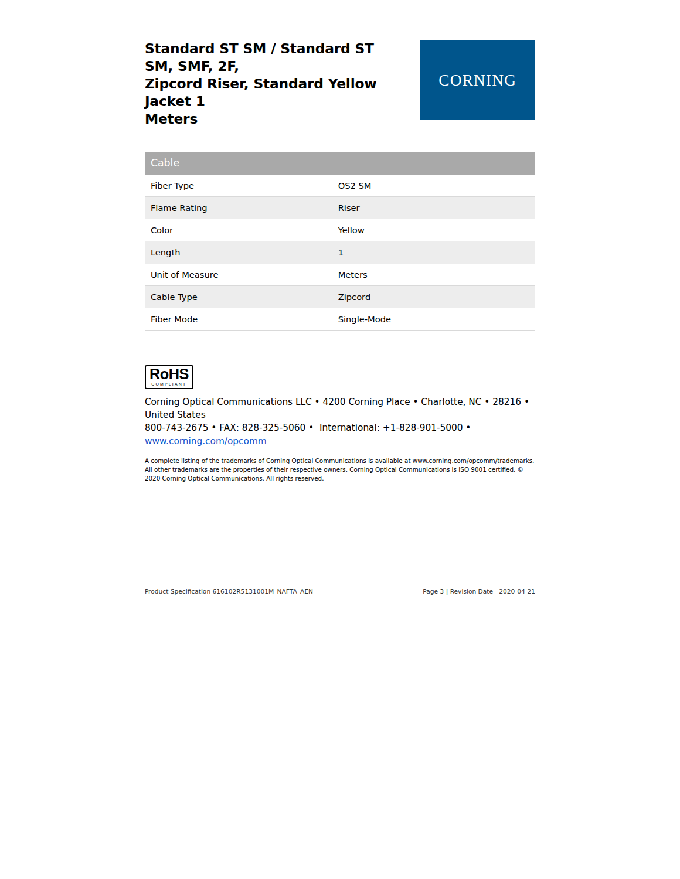Standard ST SM / Standard ST SM, SMF, 2F,
Zipcord Riser, Standard Yellow Jacket 1
Meters
CORNING
Cable
| Fiber Type | OS2 SM |
| Flame Rating | Riser |
| Color | Yellow |
| Length | 1 |
| Unit of Measure | Meters |
| Cable Type | Zipcord |
| Fiber Mode | Single-Mode |
RoHS COMPLIANT
Corning Optical Communications LLC • 4200 Corning Place • Charlotte, NC • 28216 • United States
800-743-2675 • FAX: 828-325-5060 • International: +1-828-901-5000 • www.corning.com/opcomm
A complete listing of the trademarks of Corning Optical Communications is available at www.corning.com/opcomm/trademarks. All other trademarks are the properties of their respective owners. Corning Optical Communications is ISO 9001 certified. © 2020 Corning Optical Communications. All rights reserved.
Product Specification 616102R5131001M_NAFTA_AEN Page 3 | Revision Date 2020-04-21